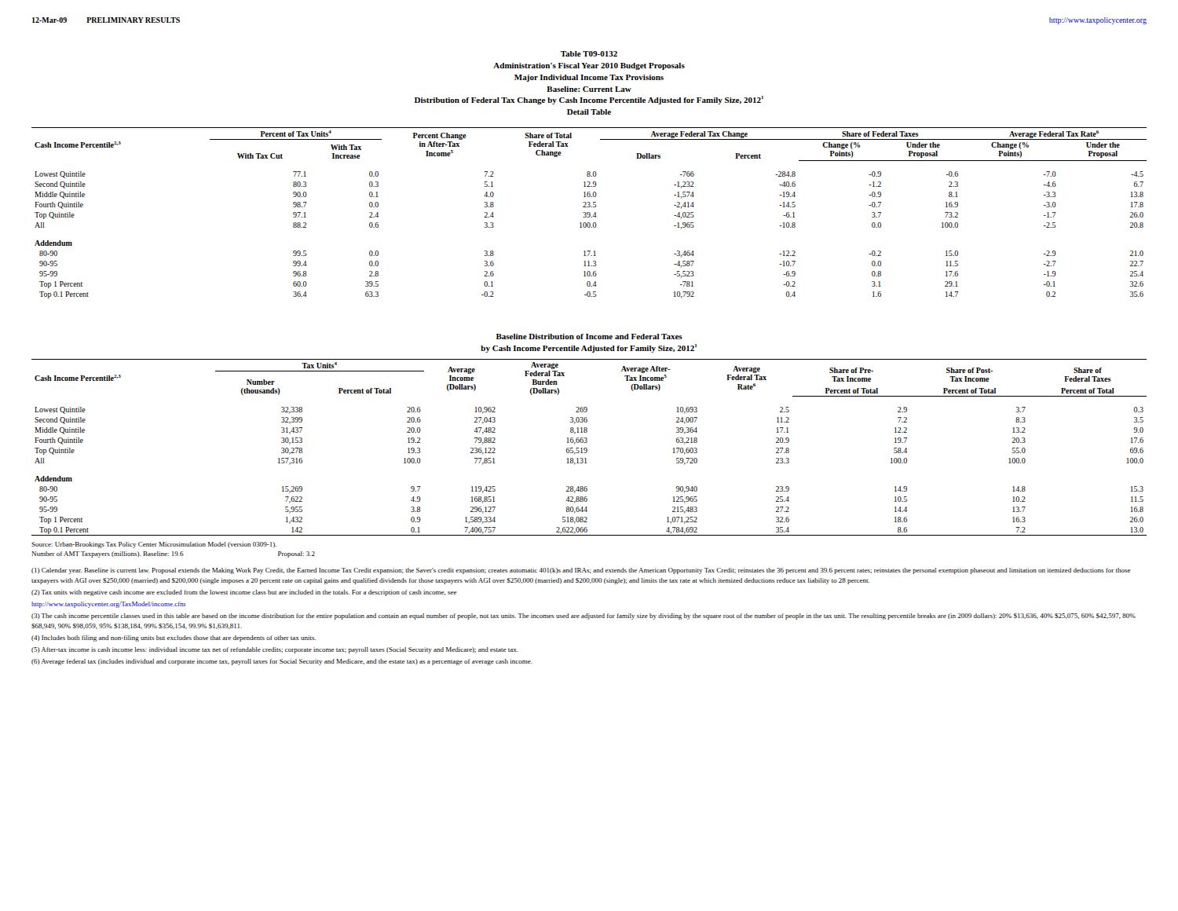12-Mar-09 PRELIMINARY RESULTS
http://www.taxpolicycenter.org
Table T09-0132
Administration's Fiscal Year 2010 Budget Proposals
Major Individual Income Tax Provisions
Baseline: Current Law
Distribution of Federal Tax Change by Cash Income Percentile Adjusted for Family Size, 20121
Detail Table
| Cash Income Percentile 2,3 | Percent of Tax Units 4 | Percent Change in After-Tax Income 5 | Share of Total Federal Tax Change | Average Federal Tax Change | Share of Federal Taxes | Average Federal Tax Rate 6 |
| --- | --- | --- | --- | --- | --- | --- |
| With Tax Cut | With Tax Increase | Dollars | Percent | Change (% Points) | Under the Proposal | Change (% Points) | Under the Proposal |
| Lowest Quintile | 77.1 | 0.0 | 7.2 | 8.0 | -766 | -284.8 | -0.9 | -0.6 | -7.0 | -4.5 |
| Second Quintile | 80.3 | 0.3 | 5.1 | 12.9 | -1,232 | -40.6 | -1.2 | 2.3 | -4.6 | 6.7 |
| Middle Quintile | 90.0 | 0.1 | 4.0 | 16.0 | -1,574 | -19.4 | -0.9 | 8.1 | -3.3 | 13.8 |
| Fourth Quintile | 98.7 | 0.0 | 3.8 | 23.5 | -2,414 | -14.5 | -0.7 | 16.9 | -3.0 | 17.8 |
| Top Quintile | 97.1 | 2.4 | 2.4 | 39.4 | -4,025 | -6.1 | 3.7 | 73.2 | -1.7 | 26.0 |
| All | 88.2 | 0.6 | 3.3 | 100.0 | -1,965 | -10.8 | 0.0 | 100.0 | -2.5 | 20.8 |
| Addendum |
| 80-90 | 99.5 | 0.0 | 3.8 | 17.1 | -3,464 | -12.2 | -0.2 | 15.0 | -2.9 | 21.0 |
| 90-95 | 99.4 | 0.0 | 3.6 | 11.3 | -4,587 | -10.7 | 0.0 | 11.5 | -2.7 | 22.7 |
| 95-99 | 96.8 | 2.8 | 2.6 | 10.6 | -5,523 | -6.9 | 0.8 | 17.6 | -1.9 | 25.4 |
| Top 1 Percent | 60.0 | 39.5 | 0.1 | 0.4 | -781 | -0.2 | 3.1 | 29.1 | -0.1 | 32.6 |
| Top 0.1 Percent | 36.4 | 63.3 | -0.2 | -0.5 | 10,792 | 0.4 | 1.6 | 14.7 | 0.2 | 35.6 |
Baseline Distribution of Income and Federal Taxes by Cash Income Percentile Adjusted for Family Size, 2012 1
| Cash Income Percentile 2,3 | Tax Units 4 | Average Income (Dollars) | Average Federal Tax Burden (Dollars) | Average After- Tax Income 5 (Dollars) | Average Federal Tax Rate 6 | Share of Pre- Tax Income | Share of Post- Tax Income | Share of Federal Taxes |
| --- | --- | --- | --- | --- | --- | --- | --- | --- |
| Number (thousands) | Percent of Total |
| Percent of Total | Percent of Total | Percent of Total |
| Lowest Quintile | 32,338 | 20.6 | 10,962 | 269 | 10,693 | 2.5 | 2.9 | 3.7 | 0.3 |
| Second Quintile | 32,399 | 20.6 | 27,043 | 3,036 | 24,007 | 11.2 | 7.2 | 8.3 | 3.5 |
| Middle Quintile | 31,437 | 20.0 | 47,482 | 8,118 | 39,364 | 17.1 | 12.2 | 13.2 | 9.0 |
| Fourth Quintile | 30,153 | 19.2 | 79,882 | 16,663 | 63,218 | 20.9 | 19.7 | 20.3 | 17.6 |
| Top Quintile | 30,278 | 19.3 | 236,122 | 65,519 | 170,603 | 27.8 | 58.4 | 55.0 | 69.6 |
| All | 157,316 | 100.0 | 77,851 | 18,131 | 59,720 | 23.3 | 100.0 | 100.0 | 100.0 |
| Addendum |
| 80-90 | 15,269 | 9.7 | 119,425 | 28,486 | 90,940 | 23.9 | 14.9 | 14.8 | 15.3 |
| 90-95 | 7,622 | 4.9 | 168,851 | 42,886 | 125,965 | 25.4 | 10.5 | 10.2 | 11.5 |
| 95-99 | 5,955 | 3.8 | 296,127 | 80,644 | 215,483 | 27.2 | 14.4 | 13.7 | 16.8 |
| Top 1 Percent | 1,432 | 0.9 | 1,589,334 | 518,082 | 1,071,252 | 32.6 | 18.6 | 16.3 | 26.0 |
| Top 0.1 Percent | 142 | 0.1 | 7,406,757 | 2,622,066 | 4,784,692 | 35.4 | 8.6 | 7.2 | 13.0 |
Source: Urban-Brookings Tax Policy Center Microsimulation Model (version 0309-1).
Number of AMT Taxpayers (millions). Baseline: 19.6Proposal: 3.2
(1) Calendar year. Baseline is current law. Proposal extends the Making Work Pay Credit, the Earned Income Tax Credit expansion; the Saver's credit expansion; creates automatic 401(k)s and IRAs; and extends the American Opportunity Tax Credit; reinstates the 36 percent and 39.6 percent rates; reinstates the personal exemption phaseout and limitation on itemized deductions for those taxpayers with AGI over $250,000 (married) and $200,000 (single imposes a 20 percent rate on capital gains and qualified dividends for those taxpayers with AGI over $250,000 (married) and $200,000 (single); and limits the tax rate at which itemized deductions reduce tax liability to 28 percent.
(2) Tax units with negative cash income are excluded from the lowest income class but are included in the totals. For a description of cash income, see
http://www.taxpolicycenter.org/TaxModel/income.cfm
(3) The cash income percentile classes used in this table are based on the income distribution for the entire population and contain an equal number of people, not tax units. The incomes used are adjusted for family size by dividing by the square root of the number of people in the tax unit. The resulting percentile breaks are (in 2009 dollars): 20% $13,636, 40% $25,075, 60% $42,597, 80% $68,949, 90% $98,059, 95% $138,184, 99% $356,154, 99.9% $1,639,811.
(4) Includes both filing and non-filing units but excludes those that are dependents of other tax units.
(5) After-tax income is cash income less: individual income tax net of refundable credits; corporate income tax; payroll taxes (Social Security and Medicare); and estate tax.
(6) Average federal tax (includes individual and corporate income tax, payroll taxes for Social Security and Medicare, and the estate tax) as a percentage of average cash income.